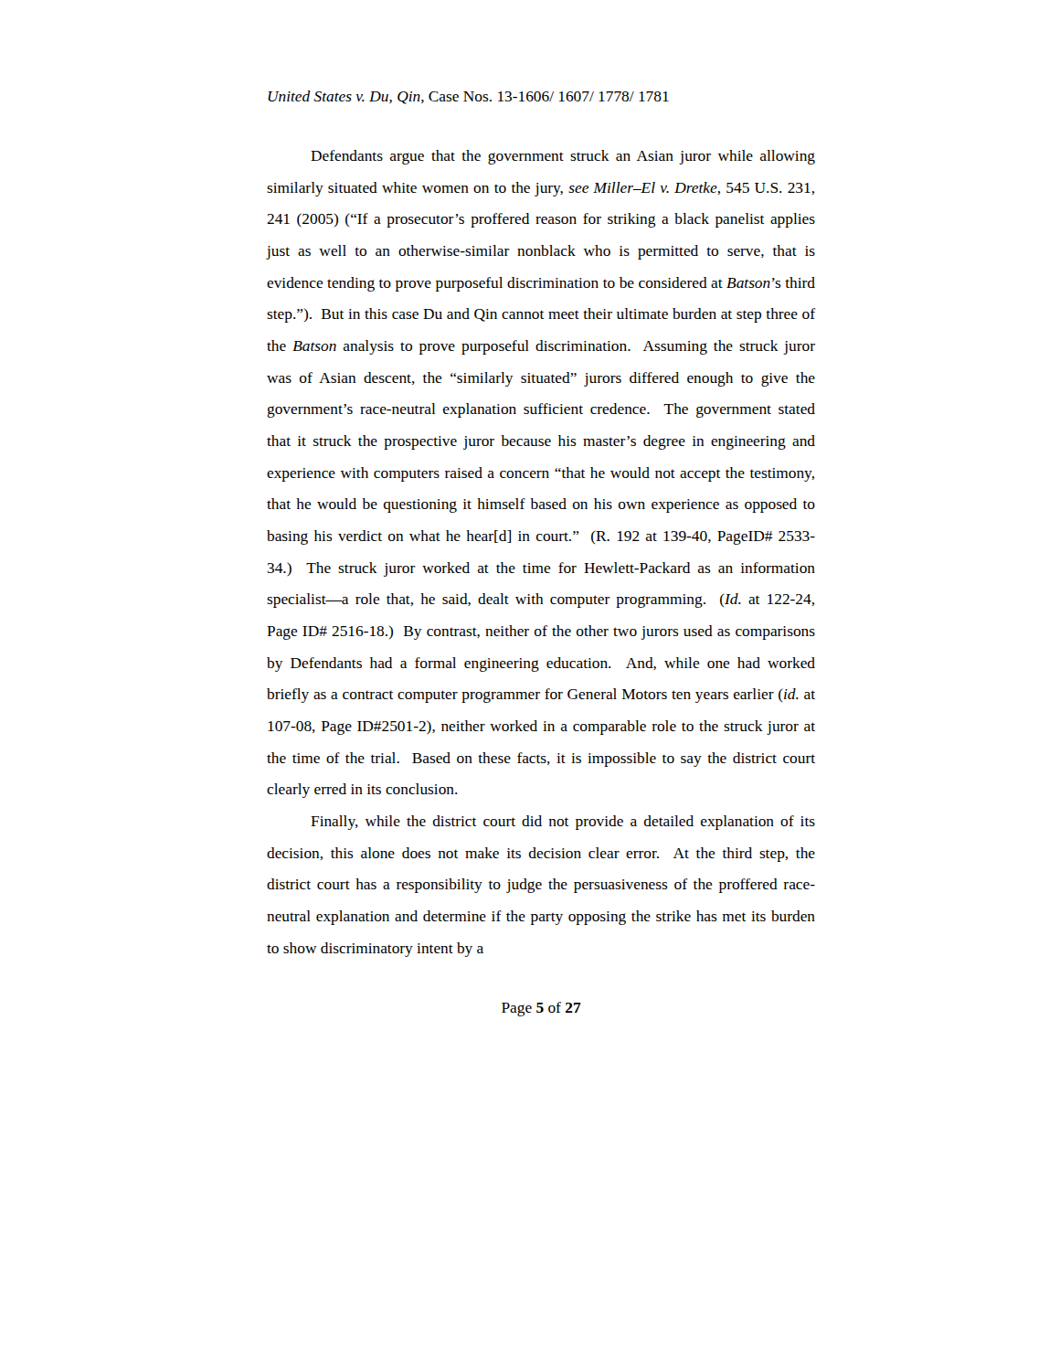United States v. Du, Qin, Case Nos. 13-1606/ 1607/ 1778/ 1781
Defendants argue that the government struck an Asian juror while allowing similarly situated white women on to the jury, see Miller–El v. Dretke, 545 U.S. 231, 241 (2005) (“If a prosecutor’s proffered reason for striking a black panelist applies just as well to an otherwise-similar nonblack who is permitted to serve, that is evidence tending to prove purposeful discrimination to be considered at Batson’s third step.”). But in this case Du and Qin cannot meet their ultimate burden at step three of the Batson analysis to prove purposeful discrimination. Assuming the struck juror was of Asian descent, the “similarly situated” jurors differed enough to give the government’s race-neutral explanation sufficient credence. The government stated that it struck the prospective juror because his master’s degree in engineering and experience with computers raised a concern “that he would not accept the testimony, that he would be questioning it himself based on his own experience as opposed to basing his verdict on what he hear[d] in court.” (R. 192 at 139-40, PageID# 2533-34.) The struck juror worked at the time for Hewlett-Packard as an information specialist—a role that, he said, dealt with computer programming. (Id. at 122-24, Page ID# 2516-18.) By contrast, neither of the other two jurors used as comparisons by Defendants had a formal engineering education. And, while one had worked briefly as a contract computer programmer for General Motors ten years earlier (id. at 107-08, Page ID#2501-2), neither worked in a comparable role to the struck juror at the time of the trial. Based on these facts, it is impossible to say the district court clearly erred in its conclusion.
Finally, while the district court did not provide a detailed explanation of its decision, this alone does not make its decision clear error. At the third step, the district court has a responsibility to judge the persuasiveness of the proffered race-neutral explanation and determine if the party opposing the strike has met its burden to show discriminatory intent by a
Page 5 of 27